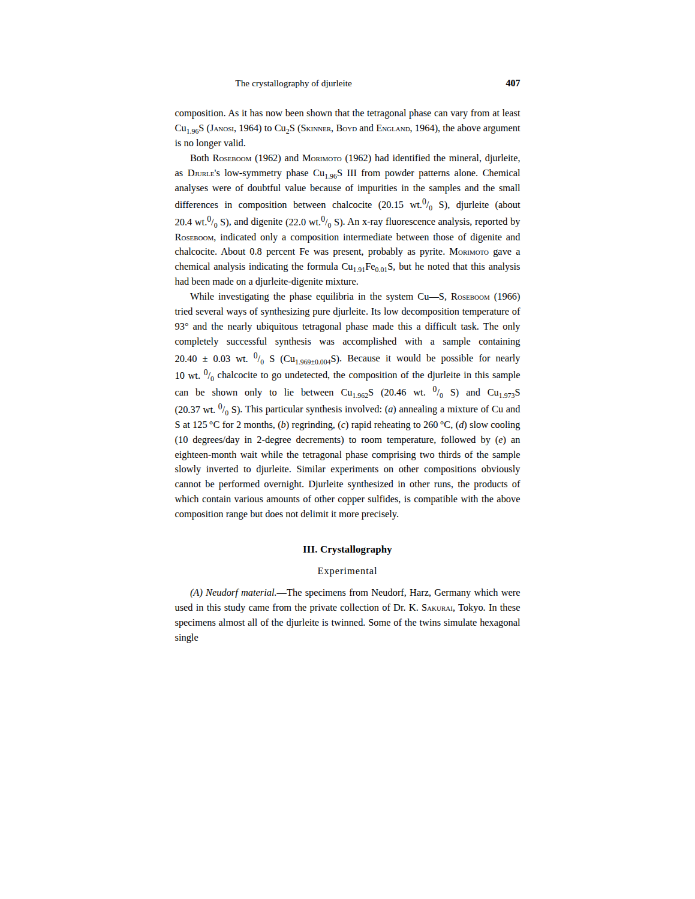The crystallography of djurleite 407
composition. As it has now been shown that the tetragonal phase can vary from at least Cu1.96S (Janosi, 1964) to Cu2S (Skinner, Boyd and England, 1964), the above argument is no longer valid.
Both Roseboom (1962) and Morimoto (1962) had identified the mineral, djurleite, as Djurle's low-symmetry phase Cu1.96S III from powder patterns alone. Chemical analyses were of doubtful value because of impurities in the samples and the small differences in composition between chalcocite (20.15 wt.0/0 S), djurleite (about 20.4 wt.0/0 S), and digenite (22.0 wt.0/0 S). An x-ray fluorescence analysis, reported by Roseboom, indicated only a composition inter­mediate between those of digenite and chalcocite. About 0.8 percent Fe was present, probably as pyrite. Morimoto gave a chemical analysis indicating the formula Cu1.91Fe0.01S, but he noted that this analysis had been made on a djurleite-digenite mixture.
While investigating the phase equilibria in the system Cu—S, Roseboom (1966) tried several ways of synthesizing pure djurleite. Its low decomposition temperature of 93° and the nearly ubiquitous tetragonal phase made this a difficult task. The only completely successful synthesis was accomplished with a sample containing 20.40 ± 0.03 wt. 0/0 S (Cu1.969±0.004S). Because it would be possible for nearly 10 wt. 0/0 chalcocite to go undetected, the composition of the djurleite in this sample can be shown only to lie between Cu1.962S (20.46 wt. 0/0 S) and Cu1.973S (20.37 wt. 0/0 S). This particular synthesis involved: (a) annealing a mixture of Cu and S at 125 °C for 2 months, (b) regrinding, (c) rapid reheating to 260 °C, (d) slow cooling (10 degrees/day in 2-degree decrements) to room temperature, followed by (e) an eighteen-month wait while the tetragonal phase comprising two thirds of the sample slowly inverted to djurleite. Similar experi­ments on other compositions obviously cannot be performed overnight. Djurleite synthesized in other runs, the products of which contain various amounts of other copper sulfides, is compatible with the above composition range but does not delimit it more precisely.
III. Crystallography
Experimental
(A) Neudorf material.—The specimens from Neudorf, Harz, Ger­many which were used in this study came from the private collection of Dr. K. Sakurai, Tokyo. In these specimens almost all of the djurleite is twinned. Some of the twins simulate hexagonal single